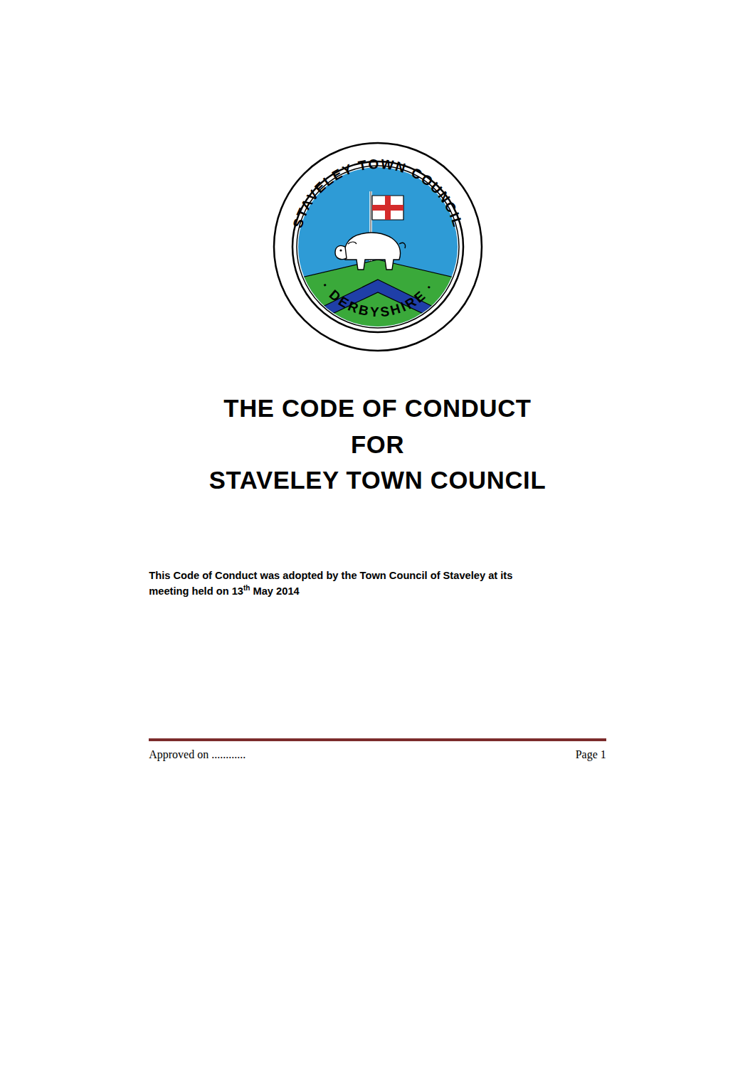Staveley Town Council, Derbyshire crest STAVELEY TOWN COUNCIL · DERBYSHIRE ·
THE CODE OF CONDUCT
FOR
STAVELEY TOWN COUNCIL
This Code of Conduct was adopted by the Town Council of Staveley at its meeting held on 13th May 2014
Approved on ............ Page 1